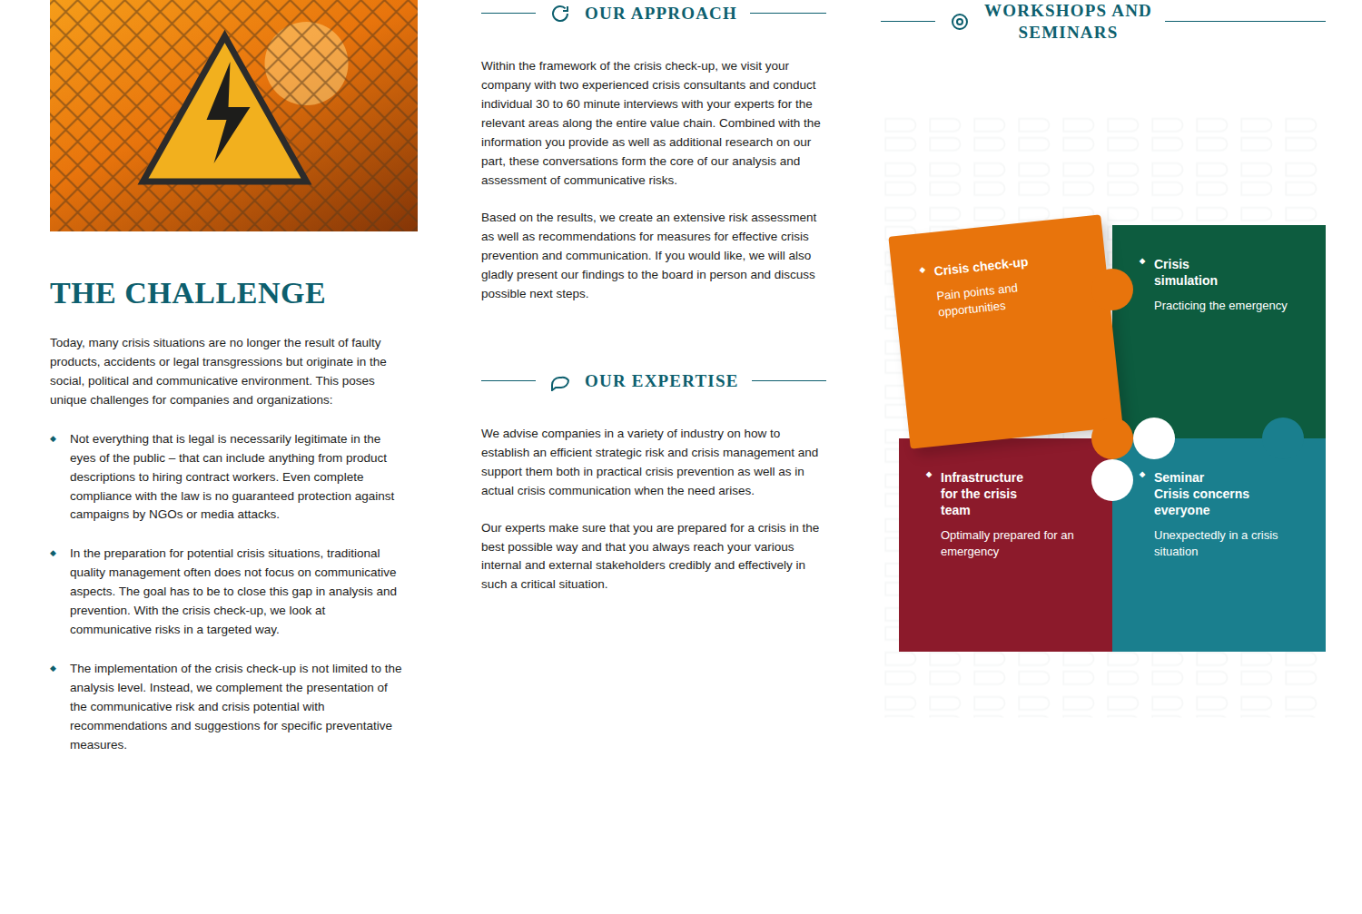THE CHALLENGE
Today, many crisis situations are no longer the result of faulty products, accidents or legal transgressions but originate in the social, political and communicative environment. This poses unique challenges for companies and organizations:
Not everything that is legal is necessarily legitimate in the eyes of the public – that can include anything from product descriptions to hiring contract workers. Even complete compliance with the law is no guaranteed protection against campaigns by NGOs or media attacks.
In the preparation for potential crisis situations, traditional quality management often does not focus on communicative aspects. The goal has to be to close this gap in analysis and prevention. With the crisis check-up, we look at communicative risks in a targeted way.
The implementation of the crisis check-up is not limited to the analysis level. Instead, we complement the presentation of the communicative risk and crisis potential with recommendations and suggestions for specific preventative measures.
Our Approach
Within the framework of the crisis check-up, we visit your company with two experienced crisis consultants and conduct individual 30 to 60 minute interviews with your experts for the relevant areas along the entire value chain. Combined with the information you provide as well as additional research on our part, these conversations form the core of our analysis and assessment of communicative risks.
Based on the results, we create an extensive risk assessment as well as recommendations for measures for effective crisis prevention and communication. If you would like, we will also gladly present our findings to the board in person and discuss possible next steps.
Our Expertise
We advise companies in a variety of industry on how to establish an efficient strategic risk and crisis management and support them both in practical crisis prevention as well as in actual crisis communication when the need arises.
Our experts make sure that you are prepared for a crisis in the best possible way and that you always reach your various internal and external stakeholders credibly and effectively in such a critical situation.
Workshops and
Seminars
Crisis
simulation
Practicing the emergency
Infrastructure
for the crisis
team
Optimally prepared for an emergency
Seminar
Crisis concerns everyone
Unexpectedly in a crisis situation
Crisis check-up
Pain points and opportunities